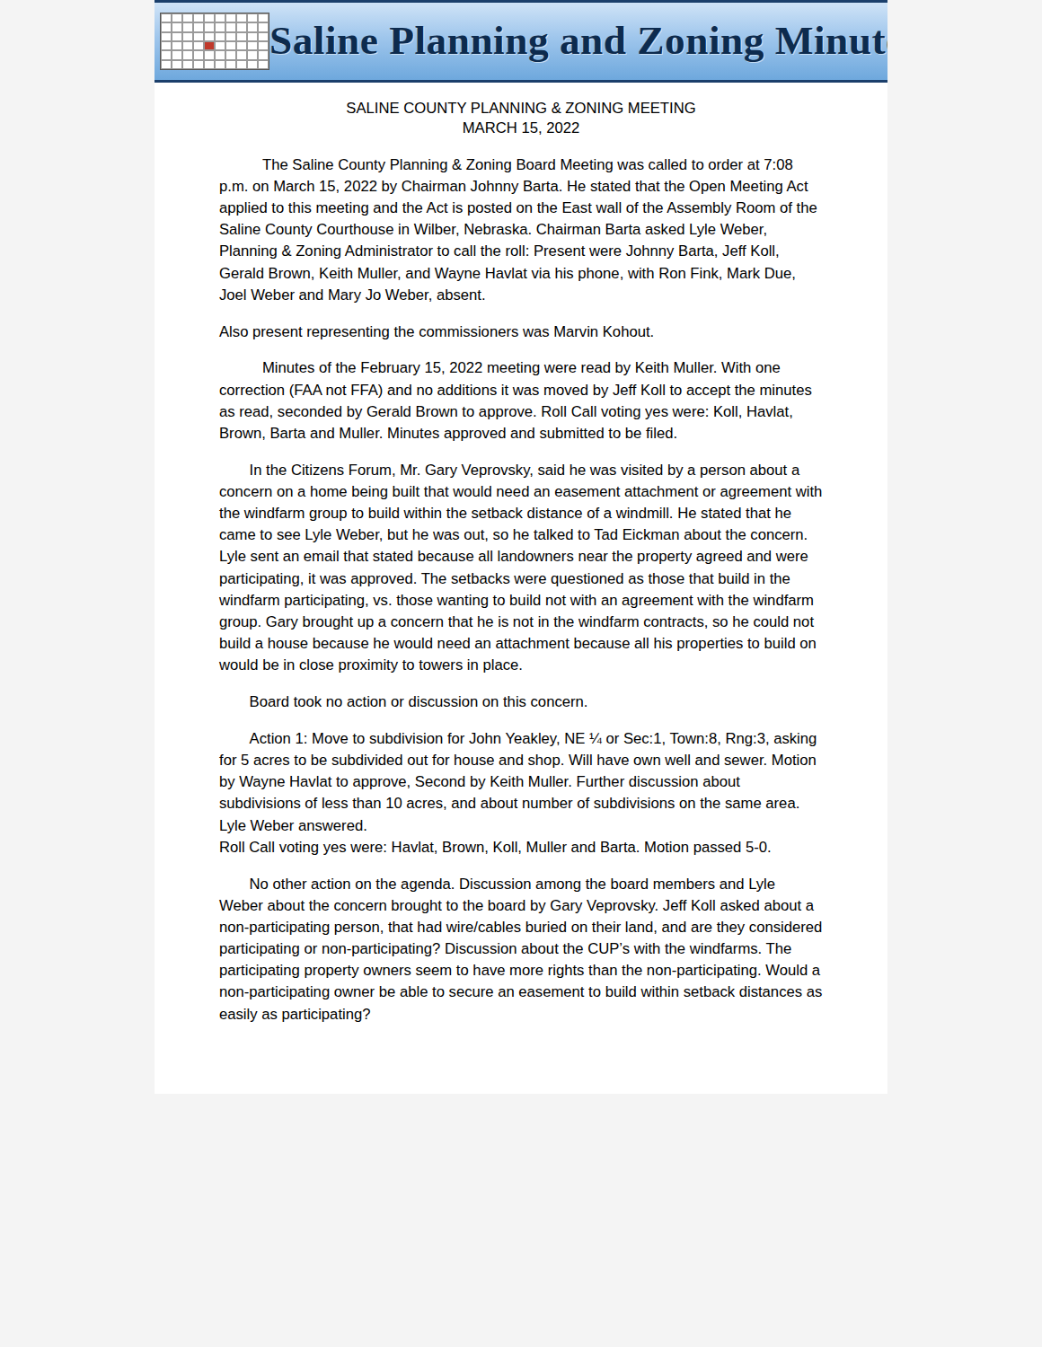Saline Planning and Zoning Minutes
SALINE COUNTY PLANNING & ZONING MEETING
MARCH 15, 2022
The Saline County Planning & Zoning Board Meeting was called to order at 7:08 p.m. on March 15, 2022 by Chairman Johnny Barta. He stated that the Open Meeting Act applied to this meeting and the Act is posted on the East wall of the Assembly Room of the Saline County Courthouse in Wilber, Nebraska. Chairman Barta asked Lyle Weber, Planning & Zoning Administrator to call the roll: Present were Johnny Barta, Jeff Koll, Gerald Brown, Keith Muller, and Wayne Havlat via his phone, with Ron Fink, Mark Due, Joel Weber and Mary Jo Weber, absent.
Also present representing the commissioners was Marvin Kohout.
Minutes of the February 15, 2022 meeting were read by Keith Muller. With one correction (FAA not FFA) and no additions it was moved by Jeff Koll to accept the minutes as read, seconded by Gerald Brown to approve. Roll Call voting yes were: Koll, Havlat, Brown, Barta and Muller. Minutes approved and submitted to be filed.
In the Citizens Forum, Mr. Gary Veprovsky, said he was visited by a person about a concern on a home being built that would need an easement attachment or agreement with the windfarm group to build within the setback distance of a windmill. He stated that he came to see Lyle Weber, but he was out, so he talked to Tad Eickman about the concern. Lyle sent an email that stated because all landowners near the property agreed and were participating, it was approved. The setbacks were questioned as those that build in the windfarm participating, vs. those wanting to build not with an agreement with the windfarm group. Gary brought up a concern that he is not in the windfarm contracts, so he could not build a house because he would need an attachment because all his properties to build on would be in close proximity to towers in place.
Board took no action or discussion on this concern.
Action 1: Move to subdivision for John Yeakley, NE ¼ or Sec:1, Town:8, Rng:3, asking for 5 acres to be subdivided out for house and shop. Will have own well and sewer. Motion by Wayne Havlat to approve, Second by Keith Muller. Further discussion about subdivisions of less than 10 acres, and about number of subdivisions on the same area. Lyle Weber answered.
Roll Call voting yes were: Havlat, Brown, Koll, Muller and Barta. Motion passed 5-0.
No other action on the agenda. Discussion among the board members and Lyle Weber about the concern brought to the board by Gary Veprovsky. Jeff Koll asked about a non-participating person, that had wire/cables buried on their land, and are they considered participating or non-participating? Discussion about the CUP’s with the windfarms. The participating property owners seem to have more rights than the non-participating. Would a non-participating owner be able to secure an easement to build within setback distances as easily as participating?